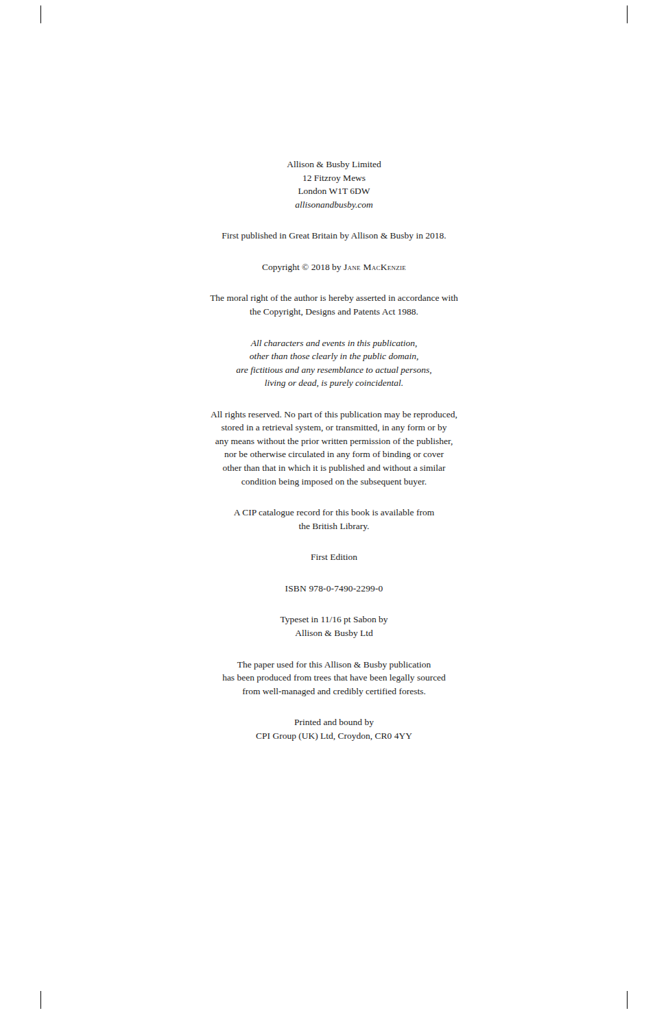Allison & Busby Limited
12 Fitzroy Mews
London W1T 6DW
allisonandbusby.com
First published in Great Britain by Allison & Busby in 2018.
Copyright © 2018 by Jane MacKenzie
The moral right of the author is hereby asserted in accordance with
the Copyright, Designs and Patents Act 1988.
All characters and events in this publication,
other than those clearly in the public domain,
are fictitious and any resemblance to actual persons,
living or dead, is purely coincidental.
All rights reserved. No part of this publication may be reproduced,
stored in a retrieval system, or transmitted, in any form or by
any means without the prior written permission of the publisher,
nor be otherwise circulated in any form of binding or cover
other than that in which it is published and without a similar
condition being imposed on the subsequent buyer.
A CIP catalogue record for this book is available from
the British Library.
First Edition
ISBN 978-0-7490-2299-0
Typeset in 11/16 pt Sabon by
Allison & Busby Ltd
The paper used for this Allison & Busby publication
has been produced from trees that have been legally sourced
from well-managed and credibly certified forests.
Printed and bound by
CPI Group (UK) Ltd, Croydon, CR0 4YY